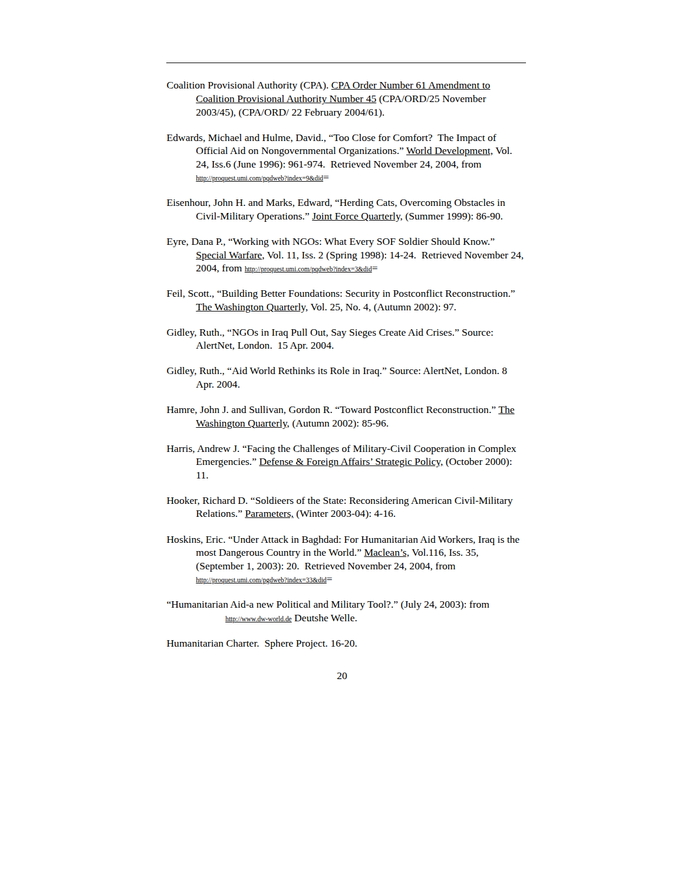Coalition Provisional Authority (CPA). CPA Order Number 61 Amendment to Coalition Provisional Authority Number 45 (CPA/ORD/25 November 2003/45), (CPA/ORD/ 22 February 2004/61).
Edwards, Michael and Hulme, David., “Too Close for Comfort? The Impact of Official Aid on Nongovernmental Organizations.” World Development, Vol. 24, Iss.6 (June 1996): 961-974. Retrieved November 24, 2004, from http://proquest.umi.com/pqdweb?index=9&did=
Eisenhour, John H. and Marks, Edward, “Herding Cats, Overcoming Obstacles in Civil-Military Operations.” Joint Force Quarterly, (Summer 1999): 86-90.
Eyre, Dana P., “Working with NGOs: What Every SOF Soldier Should Know.” Special Warfare, Vol. 11, Iss. 2 (Spring 1998): 14-24. Retrieved November 24, 2004, from http://proquest.umi.com/pqdweb?index=3&did=
Feil, Scott., “Building Better Foundations: Security in Postconflict Reconstruction.” The Washington Quarterly, Vol. 25, No. 4, (Autumn 2002): 97.
Gidley, Ruth., “NGOs in Iraq Pull Out, Say Sieges Create Aid Crises.” Source: AlertNet, London. 15 Apr. 2004.
Gidley, Ruth., “Aid World Rethinks its Role in Iraq.” Source: AlertNet, London. 8 Apr. 2004.
Hamre, John J. and Sullivan, Gordon R. “Toward Postconflict Reconstruction.” The Washington Quarterly, (Autumn 2002): 85-96.
Harris, Andrew J. “Facing the Challenges of Military-Civil Cooperation in Complex Emergencies.” Defense & Foreign Affairs’ Strategic Policy, (October 2000): 11.
Hooker, Richard D. “Soldieers of the State: Reconsidering American Civil-Military Relations.” Parameters, (Winter 2003-04): 4-16.
Hoskins, Eric. “Under Attack in Baghdad: For Humanitarian Aid Workers, Iraq is the most Dangerous Country in the World.” Maclean’s, Vol.116, Iss. 35, (September 1, 2003): 20. Retrieved November 24, 2004, from http://proquest.umi.com/pgdweb?index=33&did=
“Humanitarian Aid-a new Political and Military Tool?.” (July 24, 2003): from http://www.dw-world.de Deutshe Welle.
Humanitarian Charter. Sphere Project. 16-20.
20